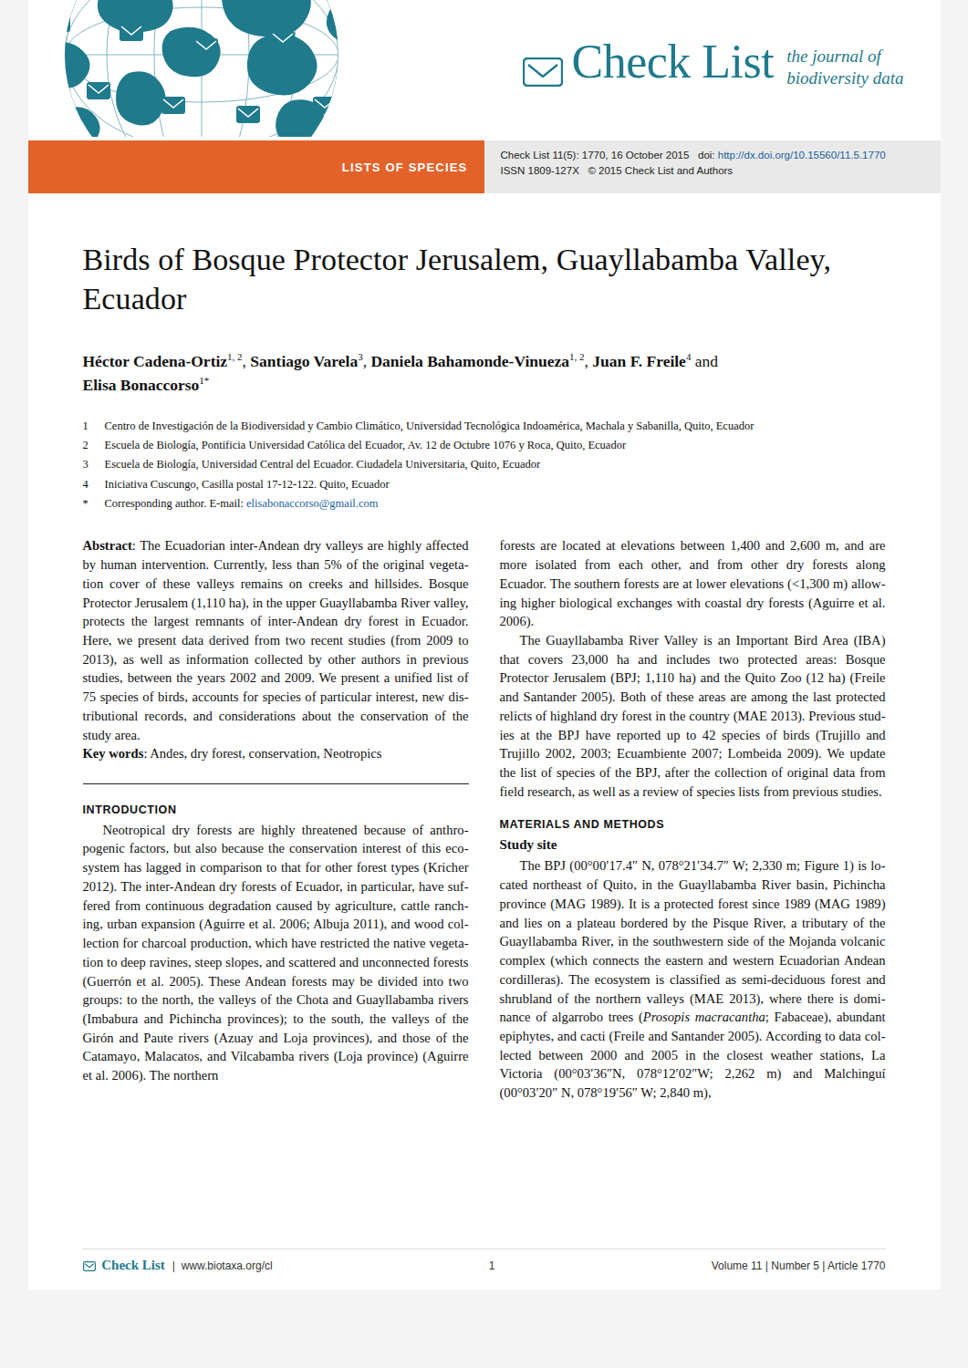Check List
the journal of
biodiversity data
LISTS OF SPECIES
Check List 11(5): 1770, 16 October 2015 doi: http://dx.doi.org/10.15560/11.5.1770
ISSN 1809-127X © 2015 Check List and Authors
Birds of Bosque Protector Jerusalem, Guayllabamba Valley,
Ecuador
Héctor Cadena-Ortiz1, 2, Santiago Varela3, Daniela Bahamonde-Vinueza1, 2, Juan F. Freile4 and
Elisa Bonaccorso1*
1 Centro de Investigación de la Biodiversidad y Cambio Climático, Universidad Tecnológica Indoamérica, Machala y Sabanilla, Quito, Ecuador
2 Escuela de Biología, Pontificia Universidad Católica del Ecuador, Av. 12 de Octubre 1076 y Roca, Quito, Ecuador
3 Escuela de Biología, Universidad Central del Ecuador. Ciudadela Universitaria, Quito, Ecuador
4 Iniciativa Cuscungo, Casilla postal 17-12-122. Quito, Ecuador
*Corresponding author. E-mail: elisabonaccorso@gmail.com
Abstract: The Ecuadorian inter-Andean dry valleys are highly affected by human intervention. Currently, less than 5% of the original vegetation cover of these valleys remains on creeks and hillsides. Bosque Protector Jerusalem (1,110 ha), in the upper Guayllabamba River valley, protects the largest remnants of inter-Andean dry forest in Ecuador. Here, we present data derived from two recent studies (from 2009 to 2013), as well as information collected by other authors in previous studies, between the years 2002 and 2009. We present a unified list of 75 species of birds, accounts for species of particular interest, new distributional records, and considerations about the conservation of the study area.
Key words: Andes, dry forest, conservation, Neotropics
Introduction
Neotropical dry forests are highly threatened because of anthropogenic factors, but also because the conservation interest of this ecosystem has lagged in comparison to that for other forest types (Kricher 2012). The inter-Andean dry forests of Ecuador, in particular, have suffered from continuous degradation caused by agriculture, cattle ranching, urban expansion (Aguirre et al. 2006; Albuja 2011), and wood collection for charcoal production, which have restricted the native vegetation to deep ravines, steep slopes, and scattered and unconnected forests (Guerrón et al. 2005). These Andean forests may be divided into two groups: to the north, the valleys of the Chota and Guayllabamba rivers (Imbabura and Pichincha provinces); to the south, the valleys of the Girón and Paute rivers (Azuay and Loja provinces), and those of the Catamayo, Malacatos, and Vilcabamba rivers (Loja province) (Aguirre et al. 2006). The northern
forests are located at elevations between 1,400 and 2,600 m, and are more isolated from each other, and from other dry forests along Ecuador. The southern forests are at lower elevations (<1,300 m) allowing higher biological exchanges with coastal dry forests (Aguirre et al. 2006).
The Guayllabamba River Valley is an Important Bird Area (IBA) that covers 23,000 ha and includes two protected areas: Bosque Protector Jerusalem (BPJ; 1,110 ha) and the Quito Zoo (12 ha) (Freile and Santander 2005). Both of these areas are among the last protected relicts of highland dry forest in the country (MAE 2013). Previous studies at the BPJ have reported up to 42 species of birds (Trujillo and Trujillo 2002, 2003; Ecuambiente 2007; Lombeida 2009). We update the list of species of the BPJ, after the collection of original data from field research, as well as a review of species lists from previous studies.
Materials and Methods
Study site
The BPJ (00°00′17.4″ N, 078°21′34.7″ W; 2,330 m; Figure 1) is located northeast of Quito, in the Guayllabamba River basin, Pichincha province (MAG 1989). It is a protected forest since 1989 (MAG 1989) and lies on a plateau bordered by the Pisque River, a tributary of the Guayllabamba River, in the southwestern side of the Mojanda volcanic complex (which connects the eastern and western Ecuadorian Andean cordilleras). The ecosystem is classified as semi-deciduous forest and shrubland of the northern valleys (MAE 2013), where there is dominance of algarrobo trees (Prosopis macracantha; Fabaceae), abundant epiphytes, and cacti (Freile and Santander 2005). According to data collected between 2000 and 2005 in the closest weather stations, La Victoria (00°03′36″N, 078°12′02″W; 2,262 m) and Malchinguí (00°03′20″ N, 078°19′56″ W; 2,840 m),
Check List | www.biotaxa.org/cl
1
Volume 11 | Number 5 | Article 1770